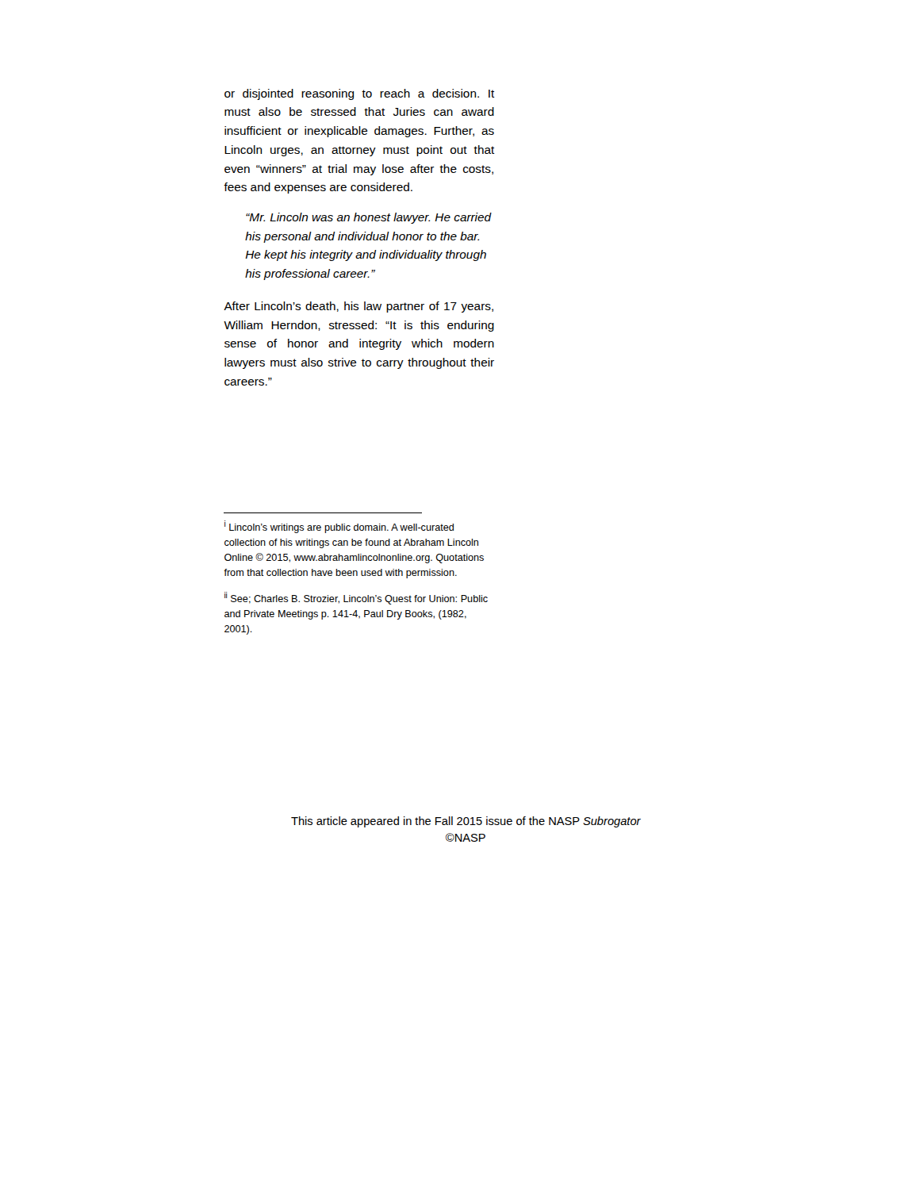or disjointed reasoning to reach a decision. It must also be stressed that Juries can award insufficient or inexplicable damages. Further, as Lincoln urges, an attorney must point out that even “winners” at trial may lose after the costs, fees and expenses are considered.
“Mr. Lincoln was an honest lawyer. He carried his personal and individual honor to the bar. He kept his integrity and individuality through his professional career.”
After Lincoln’s death, his law partner of 17 years, William Herndon, stressed: “It is this enduring sense of honor and integrity which modern lawyers must also strive to carry throughout their careers.”
i Lincoln’s writings are public domain. A well-curated collection of his writings can be found at Abraham Lincoln Online © 2015, www.abrahamlincolnonline.org. Quotations from that collection have been used with permission.
ii See; Charles B. Strozier, Lincoln’s Quest for Union: Public and Private Meetings p. 141-4, Paul Dry Books, (1982, 2001).
This article appeared in the Fall 2015 issue of the NASP Subrogator
©NASP